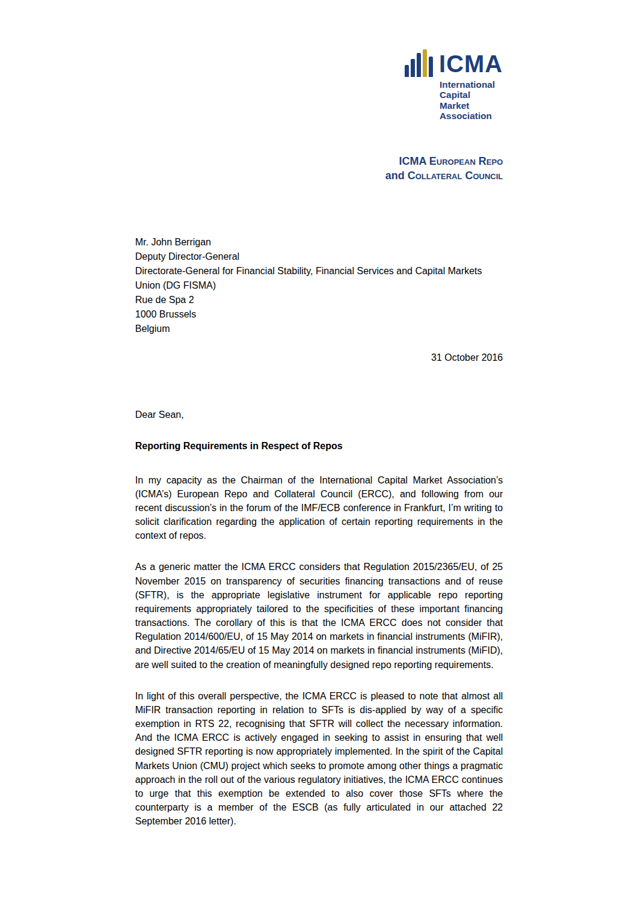ICMA
International
Capital
Market
Association
ICMA European Repo
and Collateral Council
Mr. John Berrigan
Deputy Director-General
Directorate-General for Financial Stability, Financial Services and Capital Markets Union (DG FISMA)
Rue de Spa 2
1000 Brussels
Belgium
31 October 2016
Dear Sean,
Reporting Requirements in Respect of Repos
In my capacity as the Chairman of the International Capital Market Association’s (ICMA’s) European Repo and Collateral Council (ERCC), and following from our recent discussion’s in the forum of the IMF/ECB conference in Frankfurt, I’m writing to solicit clarification regarding the application of certain reporting requirements in the context of repos.
As a generic matter the ICMA ERCC considers that Regulation 2015/2365/EU, of 25 November 2015 on transparency of securities financing transactions and of reuse (SFTR), is the appropriate legislative instrument for applicable repo reporting requirements appropriately tailored to the specificities of these important financing transactions. The corollary of this is that the ICMA ERCC does not consider that Regulation 2014/600/EU, of 15 May 2014 on markets in financial instruments (MiFIR), and Directive 2014/65/EU of 15 May 2014 on markets in financial instruments (MiFID), are well suited to the creation of meaningfully designed repo reporting requirements.
In light of this overall perspective, the ICMA ERCC is pleased to note that almost all MiFIR transaction reporting in relation to SFTs is dis-applied by way of a specific exemption in RTS 22, recognising that SFTR will collect the necessary information. And the ICMA ERCC is actively engaged in seeking to assist in ensuring that well designed SFTR reporting is now appropriately implemented. In the spirit of the Capital Markets Union (CMU) project which seeks to promote among other things a pragmatic approach in the roll out of the various regulatory initiatives, the ICMA ERCC continues to urge that this exemption be extended to also cover those SFTs where the counterparty is a member of the ESCB (as fully articulated in our attached 22 September 2016 letter).